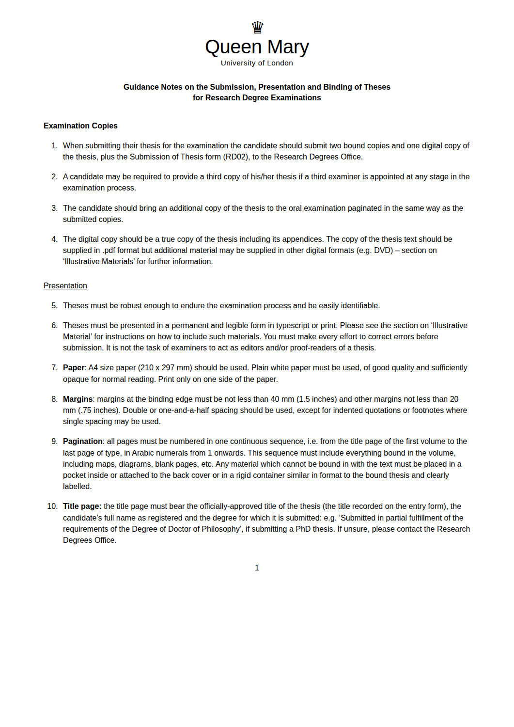♛
Queen Mary
University of London
Guidance Notes on the Submission, Presentation and Binding of Theses
for Research Degree Examinations
Examination Copies
When submitting their thesis for the examination the candidate should submit two bound copies and one digital copy of the thesis, plus the Submission of Thesis form (RD02), to the Research Degrees Office.
A candidate may be required to provide a third copy of his/her thesis if a third examiner is appointed at any stage in the examination process.
The candidate should bring an additional copy of the thesis to the oral examination paginated in the same way as the submitted copies.
The digital copy should be a true copy of the thesis including its appendices. The copy of the thesis text should be supplied in .pdf format but additional material may be supplied in other digital formats (e.g. DVD) – section on ‘Illustrative Materials’ for further information.
Presentation
Theses must be robust enough to endure the examination process and be easily identifiable.
Theses must be presented in a permanent and legible form in typescript or print. Please see the section on ‘Illustrative Material’ for instructions on how to include such materials. You must make every effort to correct errors before submission. It is not the task of examiners to act as editors and/or proof-readers of a thesis.
Paper: A4 size paper (210 x 297 mm) should be used. Plain white paper must be used, of good quality and sufficiently opaque for normal reading. Print only on one side of the paper.
Margins: margins at the binding edge must be not less than 40 mm (1.5 inches) and other margins not less than 20 mm (.75 inches). Double or one-and-a-half spacing should be used, except for indented quotations or footnotes where single spacing may be used.
Pagination: all pages must be numbered in one continuous sequence, i.e. from the title page of the first volume to the last page of type, in Arabic numerals from 1 onwards. This sequence must include everything bound in the volume, including maps, diagrams, blank pages, etc. Any material which cannot be bound in with the text must be placed in a pocket inside or attached to the back cover or in a rigid container similar in format to the bound thesis and clearly labelled.
Title page: the title page must bear the officially-approved title of the thesis (the title recorded on the entry form), the candidate's full name as registered and the degree for which it is submitted: e.g. ‘Submitted in partial fulfillment of the requirements of the Degree of Doctor of Philosophy’, if submitting a PhD thesis. If unsure, please contact the Research Degrees Office.
1